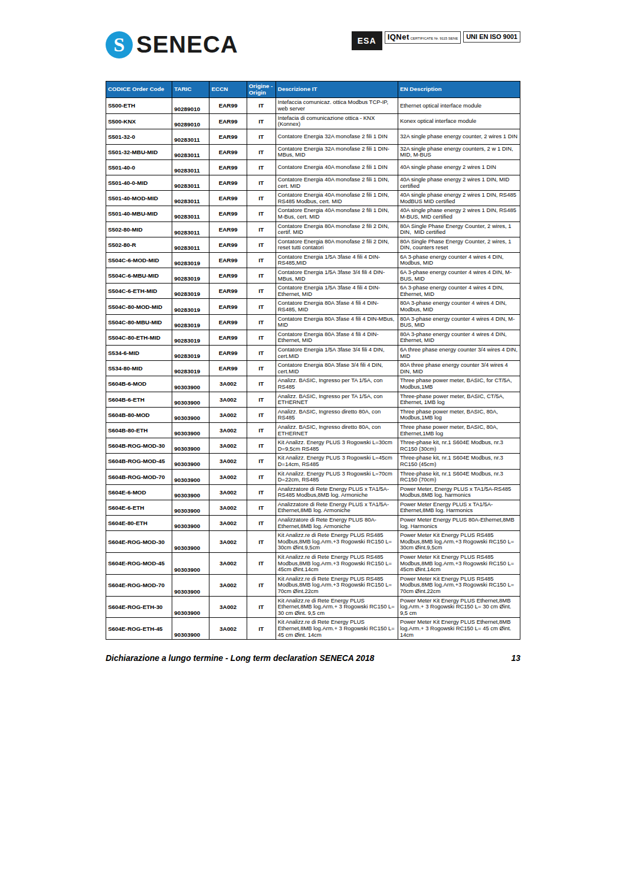S
SENECA
ESA
IQNet CERTIFICATE Nr. 9115 SENE
UNI EN ISO 9001
| CODICE Order Code | TARIC | ECCN | Origine - Origin | Descrizione IT | EN Description |
| --- | --- | --- | --- | --- | --- |
| S500-ETH | 90289010 | EAR99 | IT | Intefaccia comunicaz. ottica Modbus TCP-IP, web server | Ethernet optical interface module |
| S500-KNX | 90289010 | EAR99 | IT | Intefacia di comunicazione ottica - KNX (Konnex) | Konex optical interface module |
| S501-32-0 | 90283011 | EAR99 | IT | Contatore Energia 32A monofase 2 fili 1 DIN | 32A single phase energy counter, 2 wires 1 DIN |
| S501-32-MBU-MID | 90283011 | EAR99 | IT | Contatore Energia 32A monofase 2 fili 1 DIN-MBus, MID | 32A single phase energy counters, 2 w 1 DIN, MID, M-BUS |
| S501-40-0 | 90283011 | EAR99 | IT | Contatore Energia 40A monofase 2 fili 1 DIN | 40A single phase energy 2 wires 1 DIN |
| S501-40-0-MID | 90283011 | EAR99 | IT | Contatore Energia 40A monofase 2 fili 1 DIN, cert. MID | 40A single phase energy 2 wires 1 DIN, MID certified |
| S501-40-MOD-MID | 90283011 | EAR99 | IT | Contatore Energia 40A monofase 2 fili 1 DIN, RS485 Modbus, cert. MID | 40A single phase energy 2 wires 1 DIN, RS485 ModBUS MID certified |
| S501-40-MBU-MID | 90283011 | EAR99 | IT | Contatore Energia 40A monofase 2 fili 1 DIN, M-Bus, cert. MID | 40A single phase energy 2 wires 1 DIN, RS485 M-BUS, MID certified |
| S502-80-MID | 90283011 | EAR99 | IT | Contatore Energia 80A monofase 2 fili 2 DIN, certif. MID | 80A Single Phase Energy Counter, 2 wires, 1 DIN, MID certified |
| S502-80-R | 90283011 | EAR99 | IT | Contatore Energia 80A monofase 2 fili 2 DIN, reset tutti contatori | 80A Single Phase Energy Counter, 2 wires, 1 DIN, counters reset |
| S504C-6-MOD-MID | 90283019 | EAR99 | IT | Contatore Energia 1/5A 3fase 4 fili 4 DIN-RS485,MID | 6A 3-phase energy counter 4 wires 4 DIN, Modbus, MID |
| S504C-6-MBU-MID | 90283019 | EAR99 | IT | Contatore Energia 1/5A 3fase 3/4 fili 4 DIN-MBus, MID | 6A 3-phase energy counter 4 wires 4 DIN, M-BUS, MID |
| S504C-6-ETH-MID | 90283019 | EAR99 | IT | Contatore Energia 1/5A 3fase 4 fili 4 DIN-Ethernet, MID | 6A 3-phase energy counter 4 wires 4 DIN, Ethernet, MID |
| S504C-80-MOD-MID | 90283019 | EAR99 | IT | Contatore Energia 80A 3fase 4 fili 4 DIN-RS485, MID | 80A 3-phase energy counter 4 wires 4 DIN, Modbus, MID |
| S504C-80-MBU-MID | 90283019 | EAR99 | IT | Contatore Energia 80A 3fase 4 fili 4 DIN-MBus, MID | 80A 3-phase energy counter 4 wires 4 DIN, M-BUS, MID |
| S504C-80-ETH-MID | 90283019 | EAR99 | IT | Contatore Energia 80A 3fase 4 fili 4 DIN-Ethernet, MID | 80A 3-phase energy counter 4 wires 4 DIN, Ethernet, MID |
| S534-6-MID | 90283019 | EAR99 | IT | Contatore Energia 1/5A 3fase 3/4 fili 4 DIN, cert.MID | 6A three phase energy counter 3/4 wires 4 DIN, MID |
| S534-80-MID | 90283019 | EAR99 | IT | Contatore Energia 80A 3fase 3/4 fili 4 DIN, cert.MID | 80A three phase energy counter 3/4 wires 4 DIN, MID |
| S604B-6-MOD | 90303900 | 3A002 | IT | Analizz. BASIC, Ingresso per TA 1/5A, con RS485 | Three phase power meter, BASIC, for CT/5A, Modbus,1MB |
| S604B-6-ETH | 90303900 | 3A002 | IT | Analizz. BASIC, Ingresso per TA 1/5A, con ETHERNET | Three-phase power meter, BASIC, CT/5A, Ethernet, 1MB log |
| S604B-80-MOD | 90303900 | 3A002 | IT | Analizz. BASIC, Ingresso diretto 80A, con RS485 | Three phase power meter, BASIC, 80A, Modbus,1MB log |
| S604B-80-ETH | 90303900 | 3A002 | IT | Analizz. BASIC, Ingresso diretto 80A, con ETHERNET | Three phase power meter, BASIC, 80A, Ethernet,1MB log |
| S604B-ROG-MOD-30 | 90303900 | 3A002 | IT | Kit Analizz. Energy PLUS 3 Rogowski L=30cm D=9,5cm RS485 | Three-phase kit, nr.1 S604E Modbus, nr.3 RC150 (30cm) |
| S604B-ROG-MOD-45 | 90303900 | 3A002 | IT | Kit Analizz. Energy PLUS 3 Rogowski L=45cm D=14cm, RS485 | Three-phase kit, nr.1 S604E Modbus, nr.3 RC150 (45cm) |
| S604B-ROG-MOD-70 | 90303900 | 3A002 | IT | Kit Analizz. Energy PLUS 3 Rogowski L=70cm D=22cm, RS485 | Three-phase kit, nr.1 S604E Modbus, nr.3 RC150 (70cm) |
| S604E-6-MOD | 90303900 | 3A002 | IT | Analizzatore di Rete Energy PLUS x TA1/5A-RS485 Modbus,8MB log. Armoniche | Power Meter, Energy PLUS x TA1/5A-RS485 Modbus,8MB log. harmonics |
| S604E-6-ETH | 90303900 | 3A002 | IT | Analizzatore di Rete Energy PLUS x TA1/5A-Ethernet,8MB log. Armoniche | Power Meter Energy PLUS x TA1/5A-Ethernet,8MB log. Harmonics |
| S604E-80-ETH | 90303900 | 3A002 | IT | Analizzatore di Rete Energy PLUS 80A-Ethernet,8MB log. Armoniche | Power Meter Energy PLUS 80A-Ethernet,8MB log. Harmonics |
| S604E-ROG-MOD-30 | 90303900 | 3A002 | IT | Kit Analizz.re di Rete Energy PLUS RS485 Modbus,8MB log.Arm.+3 Rogowski RC150 L= 30cm Øint.9,5cm | Power Meter Kit Energy PLUS RS485 Modbus,8MB log.Arm.+3 Rogowski RC150 L= 30cm Øint.9,5cm |
| S604E-ROG-MOD-45 | 90303900 | 3A002 | IT | Kit Analizz.re di Rete Energy PLUS RS485 Modbus,8MB log.Arm.+3 Rogowski RC150 L= 45cm Øint.14cm | Power Meter Kit Energy PLUS RS485 Modbus,8MB log.Arm.+3 Rogowski RC150 L= 45cm Øint.14cm |
| S604E-ROG-MOD-70 | 90303900 | 3A002 | IT | Kit Analizz.re di Rete Energy PLUS RS485 Modbus,8MB log.Arm.+3 Rogowski RC150 L= 70cm Øint.22cm | Power Meter Kit Energy PLUS RS485 Modbus,8MB log.Arm.+3 Rogowski RC150 L= 70cm Øint.22cm |
| S604E-ROG-ETH-30 | 90303900 | 3A002 | IT | Kit Analizz.re di Rete Energy PLUS Ethernet,8MB log.Arm.+ 3 Rogowski RC150 L= 30 cm Øint. 9,5 cm | Power Meter Kit Energy PLUS Ethernet,8MB log.Arm.+ 3 Rogowski RC150 L= 30 cm Øint. 9,5 cm |
| S604E-ROG-ETH-45 | 90303900 | 3A002 | IT | Kit Analizz.re di Rete Energy PLUS Ethernet,8MB log.Arm.+ 3 Rogowski RC150 L= 45 cm Øint. 14cm | Power Meter Kit Energy PLUS Ethernet,8MB log.Arm.+ 3 Rogowski RC150 L= 45 cm Øint. 14cm |
Dichiarazione a lungo termine - Long term declaration SENECA 2018
13